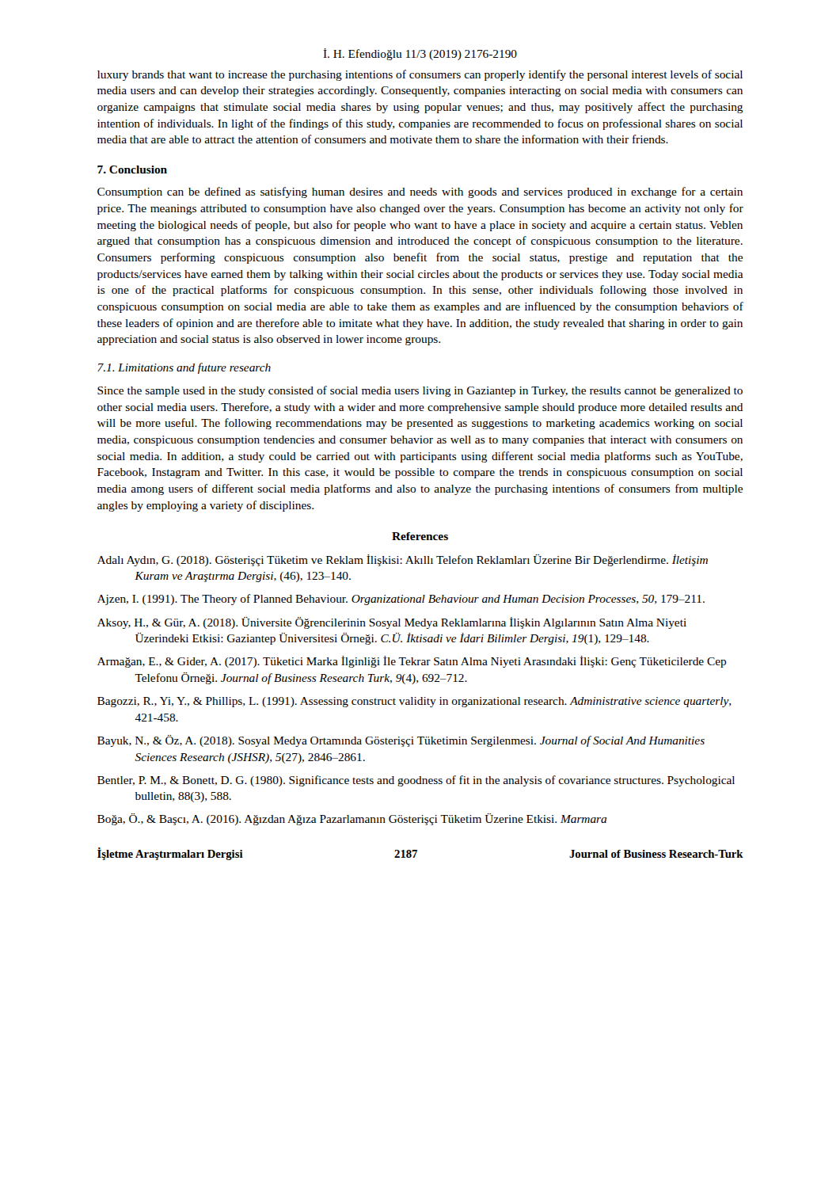İ. H. Efendioğlu 11/3 (2019) 2176-2190
luxury brands that want to increase the purchasing intentions of consumers can properly identify the personal interest levels of social media users and can develop their strategies accordingly. Consequently, companies interacting on social media with consumers can organize campaigns that stimulate social media shares by using popular venues; and thus, may positively affect the purchasing intention of individuals. In light of the findings of this study, companies are recommended to focus on professional shares on social media that are able to attract the attention of consumers and motivate them to share the information with their friends.
7. Conclusion
Consumption can be defined as satisfying human desires and needs with goods and services produced in exchange for a certain price. The meanings attributed to consumption have also changed over the years. Consumption has become an activity not only for meeting the biological needs of people, but also for people who want to have a place in society and acquire a certain status. Veblen argued that consumption has a conspicuous dimension and introduced the concept of conspicuous consumption to the literature. Consumers performing conspicuous consumption also benefit from the social status, prestige and reputation that the products/services have earned them by talking within their social circles about the products or services they use. Today social media is one of the practical platforms for conspicuous consumption. In this sense, other individuals following those involved in conspicuous consumption on social media are able to take them as examples and are influenced by the consumption behaviors of these leaders of opinion and are therefore able to imitate what they have. In addition, the study revealed that sharing in order to gain appreciation and social status is also observed in lower income groups.
7.1. Limitations and future research
Since the sample used in the study consisted of social media users living in Gaziantep in Turkey, the results cannot be generalized to other social media users. Therefore, a study with a wider and more comprehensive sample should produce more detailed results and will be more useful. The following recommendations may be presented as suggestions to marketing academics working on social media, conspicuous consumption tendencies and consumer behavior as well as to many companies that interact with consumers on social media. In addition, a study could be carried out with participants using different social media platforms such as YouTube, Facebook, Instagram and Twitter. In this case, it would be possible to compare the trends in conspicuous consumption on social media among users of different social media platforms and also to analyze the purchasing intentions of consumers from multiple angles by employing a variety of disciplines.
References
Adalı Aydın, G. (2018). Gösterişçi Tüketim ve Reklam İlişkisi: Akıllı Telefon Reklamları Üzerine Bir Değerlendirme. İletişim Kuram ve Araştırma Dergisi, (46), 123–140.
Ajzen, I. (1991). The Theory of Planned Behaviour. Organizational Behaviour and Human Decision Processes, 50, 179–211.
Aksoy, H., & Gür, A. (2018). Üniversite Öğrencilerinin Sosyal Medya Reklamlarına İlişkin Algılarının Satın Alma Niyeti Üzerindeki Etkisi: Gaziantep Üniversitesi Örneği. C.Ü. İktisadi ve İdari Bilimler Dergisi, 19(1), 129–148.
Armağan, E., & Gider, A. (2017). Tüketici Marka İlginliği İle Tekrar Satın Alma Niyeti Arasındaki İlişki: Genç Tüketicilerde Cep Telefonu Örneği. Journal of Business Research Turk, 9(4), 692–712.
Bagozzi, R., Yi, Y., & Phillips, L. (1991). Assessing construct validity in organizational research. Administrative science quarterly, 421-458.
Bayuk, N., & Öz, A. (2018). Sosyal Medya Ortamında Gösterişçi Tüketimin Sergilenmesi. Journal of Social And Humanities Sciences Research (JSHSR), 5(27), 2846–2861.
Bentler, P. M., & Bonett, D. G. (1980). Significance tests and goodness of fit in the analysis of covariance structures. Psychological bulletin, 88(3), 588.
Boğa, Ö., & Başcı, A. (2016). Ağızdan Ağıza Pazarlamanın Gösterişçi Tüketim Üzerine Etkisi. Marmara
İşletme Araştırmaları Dergisi 2187 Journal of Business Research-Turk